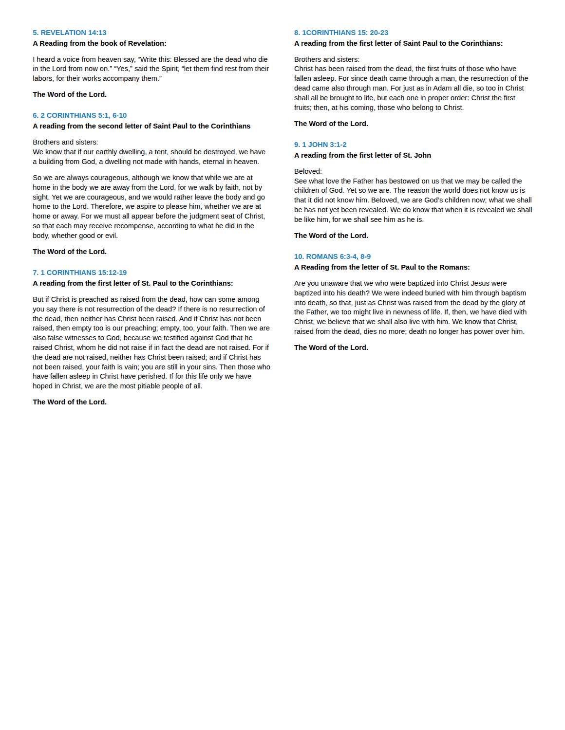5. REVELATION 14:13
A Reading from the book of Revelation:
I heard a voice from heaven say, “Write this: Blessed are the dead who die in the Lord from now on.” “Yes,” said the Spirit, “let them find rest from their labors, for their works accompany them.”
The Word of the Lord.
6. 2 CORINTHIANS 5:1, 6-10
A reading from the second letter of Saint Paul to the Corinthians
Brothers and sisters:
We know that if our earthly dwelling, a tent, should be destroyed, we have a building from God, a dwelling not made with hands, eternal in heaven.
So we are always courageous, although we know that while we are at home in the body we are away from the Lord, for we walk by faith, not by sight. Yet we are courageous, and we would rather leave the body and go home to the Lord. Therefore, we aspire to please him, whether we are at home or away. For we must all appear before the judgment seat of Christ, so that each may receive recompense, according to what he did in the body, whether good or evil.
The Word of the Lord.
7. 1 CORINTHIANS 15:12-19
A reading from the first letter of St. Paul to the Corinthians:
But if Christ is preached as raised from the dead, how can some among you say there is not resurrection of the dead? If there is no resurrection of the dead, then neither has Christ been raised. And if Christ has not been raised, then empty too is our preaching; empty, too, your faith. Then we are also false witnesses to God, because we testified against God that he raised Christ, whom he did not raise if in fact the dead are not raised. For if the dead are not raised, neither has Christ been raised; and if Christ has not been raised, your faith is vain; you are still in your sins. Then those who have fallen asleep in Christ have perished. If for this life only we have hoped in Christ, we are the most pitiable people of all.
The Word of the Lord.
8. 1CORINTHIANS 15: 20-23
A reading from the first letter of Saint Paul to the Corinthians:
Brothers and sisters:
Christ has been raised from the dead, the first fruits of those who have fallen asleep. For since death came through a man, the resurrection of the dead came also through man. For just as in Adam all die, so too in Christ shall all be brought to life, but each one in proper order: Christ the first fruits; then, at his coming, those who belong to Christ.
The Word of the Lord.
9. 1 JOHN 3:1-2
A reading from the first letter of St. John
Beloved:
See what love the Father has bestowed on us that we may be called the children of God. Yet so we are. The reason the world does not know us is that it did not know him. Beloved, we are God’s children now; what we shall be has not yet been revealed. We do know that when it is revealed we shall be like him, for we shall see him as he is.
The Word of the Lord.
10. ROMANS 6:3-4, 8-9
A Reading from the letter of St. Paul to the Romans:
Are you unaware that we who were baptized into Christ Jesus were baptized into his death? We were indeed buried with him through baptism into death, so that, just as Christ was raised from the dead by the glory of the Father, we too might live in newness of life. If, then, we have died with Christ, we believe that we shall also live with him. We know that Christ, raised from the dead, dies no more; death no longer has power over him.
The Word of the Lord.